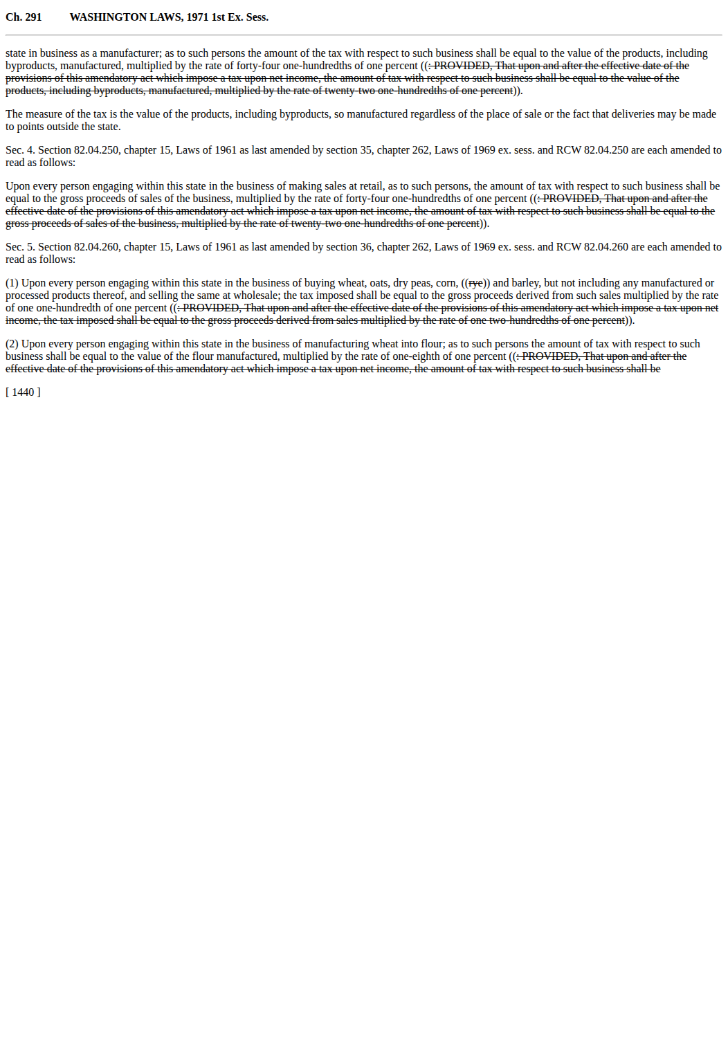Ch. 291 WASHINGTON LAWS, 1971 1st Ex. Sess.
state in business as a manufacturer; as to such persons the amount of the tax with respect to such business shall be equal to the value of the products, including byproducts, manufactured, multiplied by the rate of forty-four one-hundredths of one percent ((: PROVIDED, That upon and after the effective date of the provisions of this amendatory act which impose a tax upon net income, the amount of tax with respect to such business shall be equal to the value of the products, including byproducts, manufactured, multiplied by the rate of twenty-two one-hundredths of one percent)).
The measure of the tax is the value of the products, including byproducts, so manufactured regardless of the place of sale or the fact that deliveries may be made to points outside the state.
Sec. 4. Section 82.04.250, chapter 15, Laws of 1961 as last amended by section 35, chapter 262, Laws of 1969 ex. sess. and RCW 82.04.250 are each amended to read as follows:
Upon every person engaging within this state in the business of making sales at retail, as to such persons, the amount of tax with respect to such business shall be equal to the gross proceeds of sales of the business, multiplied by the rate of forty-four one-hundredths of one percent ((: PROVIDED, That upon and after the effective date of the provisions of this amendatory act which impose a tax upon net income, the amount of tax with respect to such business shall be equal to the gross proceeds of sales of the business, multiplied by the rate of twenty-two one-hundredths of one percent)).
Sec. 5. Section 82.04.260, chapter 15, Laws of 1961 as last amended by section 36, chapter 262, Laws of 1969 ex. sess. and RCW 82.04.260 are each amended to read as follows:
(1) Upon every person engaging within this state in the business of buying wheat, oats, dry peas, corn, ((rye)) and barley, but not including any manufactured or processed products thereof, and selling the same at wholesale; the tax imposed shall be equal to the gross proceeds derived from such sales multiplied by the rate of one one-hundredth of one percent ((: PROVIDED, That upon and after the effective date of the provisions of this amendatory act which impose a tax upon net income, the tax imposed shall be equal to the gross proceeds derived from sales multiplied by the rate of one two-hundredths of one percent)).
(2) Upon every person engaging within this state in the business of manufacturing wheat into flour; as to such persons the amount of tax with respect to such business shall be equal to the value of the flour manufactured, multiplied by the rate of one-eighth of one percent ((: PROVIDED, That upon and after the effective date of the provisions of this amendatory act which impose a tax upon net income, the amount of tax with respect to such business shall be
[ 1440 ]